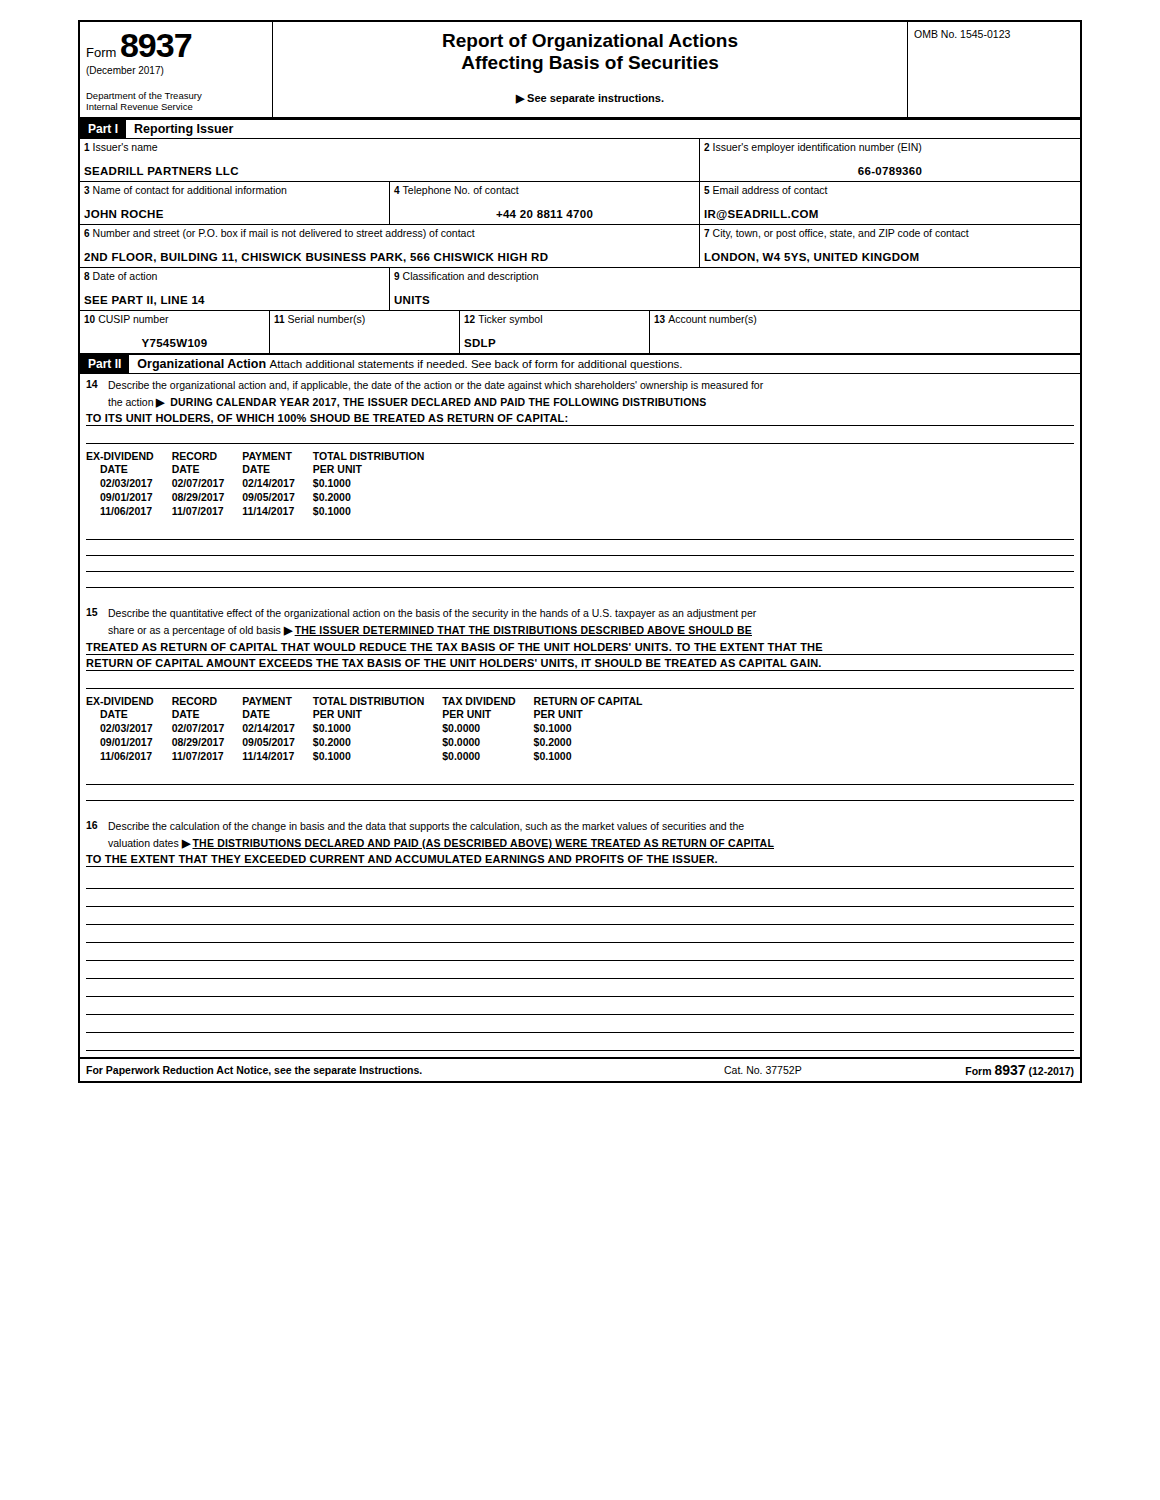Form 8937
(December 2017)
Department of the Treasury
Internal Revenue Service
Report of Organizational Actions
Affecting Basis of Securities
▶ See separate instructions.
OMB No. 1545-0123
Part I Reporting Issuer
1 Issuer's name
SEADRILL PARTNERS LLC
2 Issuer's employer identification number (EIN)
66-0789360
3 Name of contact for additional information
JOHN ROCHE
4 Telephone No. of contact
+44 20 8811 4700
5 Email address of contact
IR@SEADRILL.COM
6 Number and street (or P.O. box if mail is not delivered to street address) of contact
2ND FLOOR, BUILDING 11, CHISWICK BUSINESS PARK, 566 CHISWICK HIGH RD
7 City, town, or post office, state, and ZIP code of contact
LONDON, W4 5YS, UNITED KINGDOM
8 Date of action
SEE PART II, LINE 14
9 Classification and description
UNITS
10 CUSIP number
Y7545W109
11 Serial number(s)
12 Ticker symbol
SDLP
13 Account number(s)
Part II Organizational Action Attach additional statements if needed. See back of form for additional questions.
14
Describe the organizational action and, if applicable, the date of the action or the date against which shareholders' ownership is measured for
the action ▶ DURING CALENDAR YEAR 2017, THE ISSUER DECLARED AND PAID THE FOLLOWING DISTRIBUTIONS
TO ITS UNIT HOLDERS, OF WHICH 100% SHOUD BE TREATED AS RETURN OF CAPITAL:
| EX-DIVIDEND | RECORD | PAYMENT | TOTAL DISTRIBUTION |
| --- | --- | --- | --- |
| DATE | DATE | DATE | PER UNIT |
| 02/03/2017 | 02/07/2017 | 02/14/2017 | $0.1000 |
| 09/01/2017 | 08/29/2017 | 09/05/2017 | $0.2000 |
| 11/06/2017 | 11/07/2017 | 11/14/2017 | $0.1000 |
15
Describe the quantitative effect of the organizational action on the basis of the security in the hands of a U.S. taxpayer as an adjustment per
share or as a percentage of old basis ▶ THE ISSUER DETERMINED THAT THE DISTRIBUTIONS DESCRIBED ABOVE SHOULD BE
TREATED AS RETURN OF CAPITAL THAT WOULD REDUCE THE TAX BASIS OF THE UNIT HOLDERS' UNITS. TO THE EXTENT THAT THE
RETURN OF CAPITAL AMOUNT EXCEEDS THE TAX BASIS OF THE UNIT HOLDERS' UNITS, IT SHOULD BE TREATED AS CAPITAL GAIN.
| EX-DIVIDEND | RECORD | PAYMENT | TOTAL DISTRIBUTION | TAX DIVIDEND | RETURN OF CAPITAL |
| --- | --- | --- | --- | --- | --- |
| DATE | DATE | DATE | PER UNIT | PER UNIT | PER UNIT |
| 02/03/2017 | 02/07/2017 | 02/14/2017 | $0.1000 | $0.0000 | $0.1000 |
| 09/01/2017 | 08/29/2017 | 09/05/2017 | $0.2000 | $0.0000 | $0.2000 |
| 11/06/2017 | 11/07/2017 | 11/14/2017 | $0.1000 | $0.0000 | $0.1000 |
16
Describe the calculation of the change in basis and the data that supports the calculation, such as the market values of securities and the
valuation dates ▶ THE DISTRIBUTIONS DECLARED AND PAID (AS DESCRIBED ABOVE) WERE TREATED AS RETURN OF CAPITAL
TO THE EXTENT THAT THEY EXCEEDED CURRENT AND ACCUMULATED EARNINGS AND PROFITS OF THE ISSUER.
For Paperwork Reduction Act Notice, see the separate Instructions.
Cat. No. 37752P
Form 8937 (12-2017)